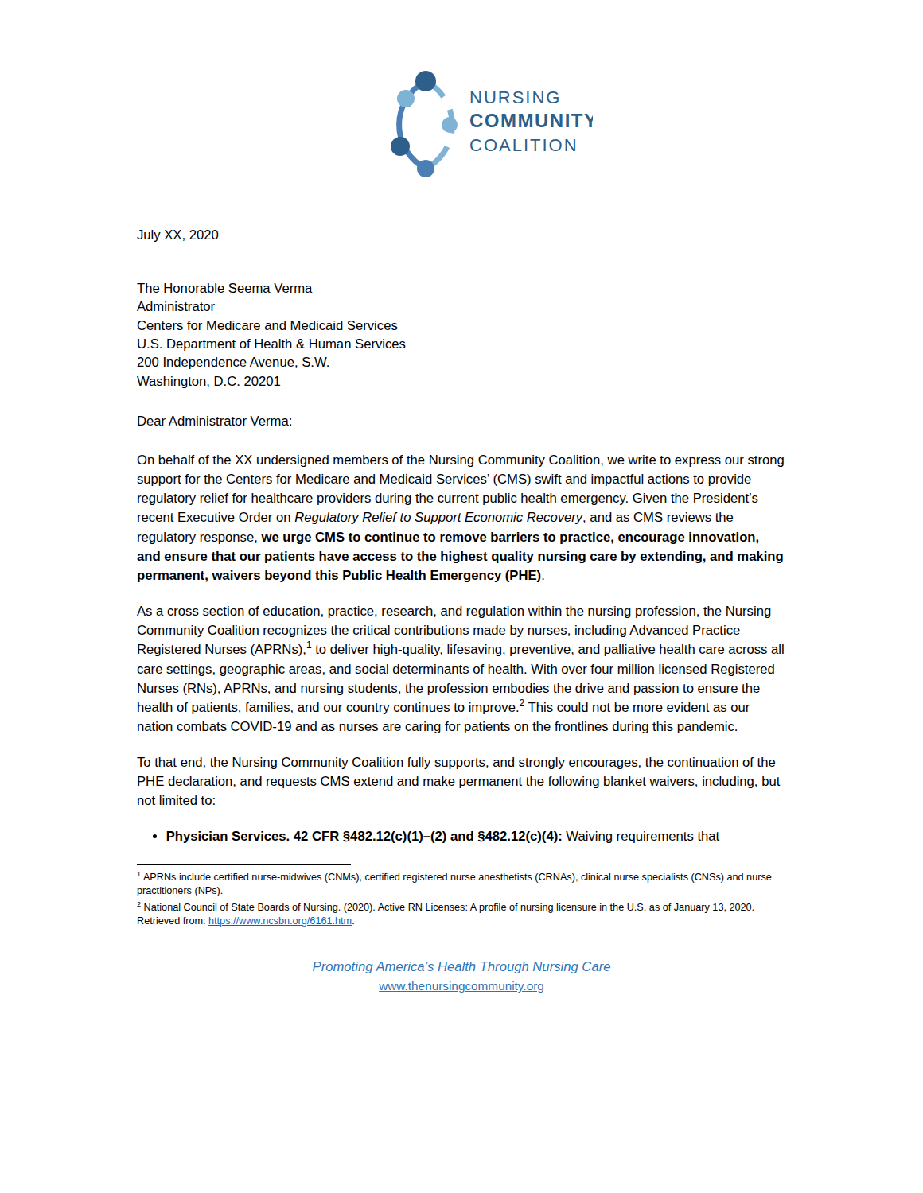NURSING COMMUNITY COALITION
July XX, 2020
The Honorable Seema Verma
Administrator
Centers for Medicare and Medicaid Services
U.S. Department of Health & Human Services
200 Independence Avenue, S.W.
Washington, D.C. 20201
Dear Administrator Verma:
On behalf of the XX undersigned members of the Nursing Community Coalition, we write to express our strong support for the Centers for Medicare and Medicaid Services’ (CMS) swift and impactful actions to provide regulatory relief for healthcare providers during the current public health emergency. Given the President’s recent Executive Order on Regulatory Relief to Support Economic Recovery, and as CMS reviews the regulatory response, we urge CMS to continue to remove barriers to practice, encourage innovation, and ensure that our patients have access to the highest quality nursing care by extending, and making permanent, waivers beyond this Public Health Emergency (PHE).
As a cross section of education, practice, research, and regulation within the nursing profession, the Nursing Community Coalition recognizes the critical contributions made by nurses, including Advanced Practice Registered Nurses (APRNs),1 to deliver high-quality, lifesaving, preventive, and palliative health care across all care settings, geographic areas, and social determinants of health. With over four million licensed Registered Nurses (RNs), APRNs, and nursing students, the profession embodies the drive and passion to ensure the health of patients, families, and our country continues to improve.2 This could not be more evident as our nation combats COVID-19 and as nurses are caring for patients on the frontlines during this pandemic.
To that end, the Nursing Community Coalition fully supports, and strongly encourages, the continuation of the PHE declaration, and requests CMS extend and make permanent the following blanket waivers, including, but not limited to:
Physician Services. 42 CFR §482.12(c)(1)–(2) and §482.12(c)(4): Waiving requirements that
1 APRNs include certified nurse-midwives (CNMs), certified registered nurse anesthetists (CRNAs), clinical nurse specialists (CNSs) and nurse practitioners (NPs).
2 National Council of State Boards of Nursing. (2020). Active RN Licenses: A profile of nursing licensure in the U.S. as of January 13, 2020. Retrieved from: https://www.ncsbn.org/6161.htm.
Promoting America’s Health Through Nursing Care
www.thenursingcommunity.org